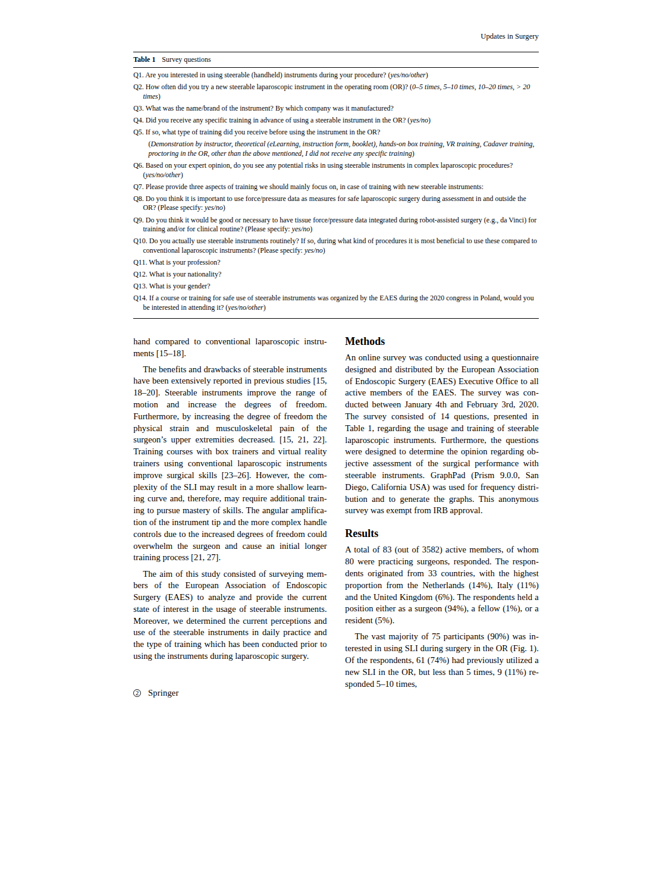Updates in Surgery
Table 1 Survey questions
Q1. Are you interested in using steerable (handheld) instruments during your procedure? (yes/no/other)
Q2. How often did you try a new steerable laparoscopic instrument in the operating room (OR)? (0–5 times, 5–10 times, 10–20 times, > 20 times)
Q3. What was the name/brand of the instrument? By which company was it manufactured?
Q4. Did you receive any specific training in advance of using a steerable instrument in the OR? (yes/no)
Q5. If so, what type of training did you receive before using the instrument in the OR?
(Demonstration by instructor, theoretical (eLearning, instruction form, booklet), hands-on box training, VR training, Cadaver training, proctoring in the OR, other than the above mentioned, I did not receive any specific training)
Q6. Based on your expert opinion, do you see any potential risks in using steerable instruments in complex laparoscopic procedures? (yes/no/other)
Q7. Please provide three aspects of training we should mainly focus on, in case of training with new steerable instruments:
Q8. Do you think it is important to use force/pressure data as measures for safe laparoscopic surgery during assessment in and outside the OR? (Please specify: yes/no)
Q9. Do you think it would be good or necessary to have tissue force/pressure data integrated during robot-assisted surgery (e.g., da Vinci) for training and/or for clinical routine? (Please specify: yes/no)
Q10. Do you actually use steerable instruments routinely? If so, during what kind of procedures it is most beneficial to use these compared to conventional laparoscopic instruments? (Please specify: yes/no)
Q11. What is your profession?
Q12. What is your nationality?
Q13. What is your gender?
Q14. If a course or training for safe use of steerable instruments was organized by the EAES during the 2020 congress in Poland, would you be interested in attending it? (yes/no/other)
hand compared to conventional laparoscopic instruments [15–18].
The benefits and drawbacks of steerable instruments have been extensively reported in previous studies [15, 18–20]. Steerable instruments improve the range of motion and increase the degrees of freedom. Furthermore, by increasing the degree of freedom the physical strain and musculoskeletal pain of the surgeon’s upper extremities decreased. [15, 21, 22]. Training courses with box trainers and virtual reality trainers using conventional laparoscopic instruments improve surgical skills [23–26]. However, the complexity of the SLI may result in a more shallow learning curve and, therefore, may require additional training to pursue mastery of skills. The angular amplification of the instrument tip and the more complex handle controls due to the increased degrees of freedom could overwhelm the surgeon and cause an initial longer training process [21, 27].
The aim of this study consisted of surveying members of the European Association of Endoscopic Surgery (EAES) to analyze and provide the current state of interest in the usage of steerable instruments. Moreover, we determined the current perceptions and use of the steerable instruments in daily practice and the type of training which has been conducted prior to using the instruments during laparoscopic surgery.
Methods
An online survey was conducted using a questionnaire designed and distributed by the European Association of Endoscopic Surgery (EAES) Executive Office to all active members of the EAES. The survey was conducted between January 4th and February 3rd, 2020. The survey consisted of 14 questions, presented in Table 1, regarding the usage and training of steerable laparoscopic instruments. Furthermore, the questions were designed to determine the opinion regarding objective assessment of the surgical performance with steerable instruments. GraphPad (Prism 9.0.0, San Diego, California USA) was used for frequency distribution and to generate the graphs. This anonymous survey was exempt from IRB approval.
Results
A total of 83 (out of 3582) active members, of whom 80 were practicing surgeons, responded. The respondents originated from 33 countries, with the highest proportion from the Netherlands (14%), Italy (11%) and the United Kingdom (6%). The respondents held a position either as a surgeon (94%), a fellow (1%), or a resident (5%).
The vast majority of 75 participants (90%) was interested in using SLI during surgery in the OR (Fig. 1). Of the respondents, 61 (74%) had previously utilized a new SLI in the OR, but less than 5 times, 9 (11%) responded 5–10 times,
2 Springer